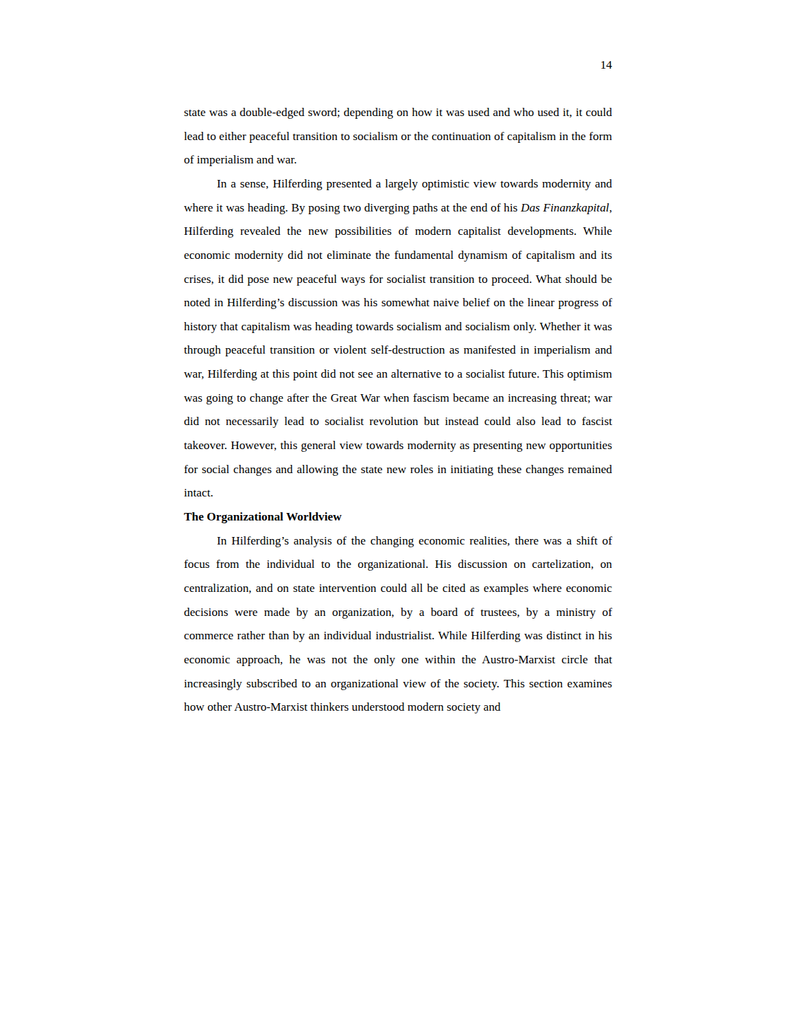14
state was a double-edged sword; depending on how it was used and who used it, it could lead to either peaceful transition to socialism or the continuation of capitalism in the form of imperialism and war.
In a sense, Hilferding presented a largely optimistic view towards modernity and where it was heading. By posing two diverging paths at the end of his Das Finanzkapital, Hilferding revealed the new possibilities of modern capitalist developments. While economic modernity did not eliminate the fundamental dynamism of capitalism and its crises, it did pose new peaceful ways for socialist transition to proceed. What should be noted in Hilferding’s discussion was his somewhat naive belief on the linear progress of history that capitalism was heading towards socialism and socialism only. Whether it was through peaceful transition or violent self-destruction as manifested in imperialism and war, Hilferding at this point did not see an alternative to a socialist future. This optimism was going to change after the Great War when fascism became an increasing threat; war did not necessarily lead to socialist revolution but instead could also lead to fascist takeover. However, this general view towards modernity as presenting new opportunities for social changes and allowing the state new roles in initiating these changes remained intact.
The Organizational Worldview
In Hilferding’s analysis of the changing economic realities, there was a shift of focus from the individual to the organizational. His discussion on cartelization, on centralization, and on state intervention could all be cited as examples where economic decisions were made by an organization, by a board of trustees, by a ministry of commerce rather than by an individual industrialist. While Hilferding was distinct in his economic approach, he was not the only one within the Austro-Marxist circle that increasingly subscribed to an organizational view of the society. This section examines how other Austro-Marxist thinkers understood modern society and